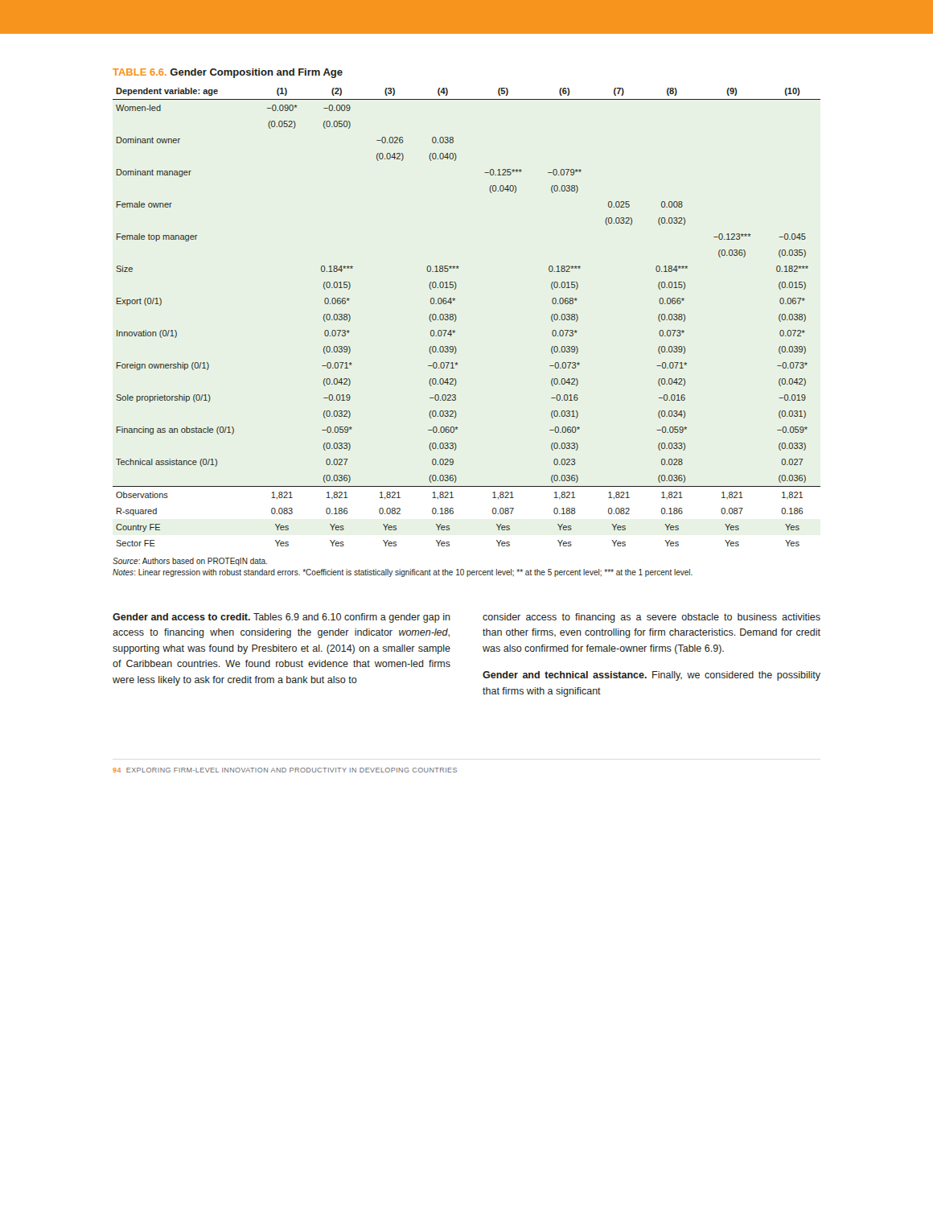TABLE 6.6. Gender Composition and Firm Age
| Dependent variable: age | (1) | (2) | (3) | (4) | (5) | (6) | (7) | (8) | (9) | (10) |
| --- | --- | --- | --- | --- | --- | --- | --- | --- | --- | --- |
| Women-led | −0.090* | −0.009 | | | | | | | | |
| | (0.052) | (0.050) | | | | | | | | |
| Dominant owner | | | −0.026 | 0.038 | | | | | | |
| | | | (0.042) | (0.040) | | | | | | |
| Dominant manager | | | | | −0.125*** | −0.079** | | | | |
| | | | | | (0.040) | (0.038) | | | | |
| Female owner | | | | | | | 0.025 | 0.008 | | |
| | | | | | | | (0.032) | (0.032) | | |
| Female top manager | | | | | | | | | −0.123*** | −0.045 |
| | | | | | | | | | (0.036) | (0.035) |
| Size | | 0.184*** | | 0.185*** | | 0.182*** | | 0.184*** | | 0.182*** |
| | | (0.015) | | (0.015) | | (0.015) | | (0.015) | | (0.015) |
| Export (0/1) | | 0.066* | | 0.064* | | 0.068* | | 0.066* | | 0.067* |
| | | (0.038) | | (0.038) | | (0.038) | | (0.038) | | (0.038) |
| Innovation (0/1) | | 0.073* | | 0.074* | | 0.073* | | 0.073* | | 0.072* |
| | | (0.039) | | (0.039) | | (0.039) | | (0.039) | | (0.039) |
| Foreign ownership (0/1) | | −0.071* | | −0.071* | | −0.073* | | −0.071* | | −0.073* |
| | | (0.042) | | (0.042) | | (0.042) | | (0.042) | | (0.042) |
| Sole proprietorship (0/1) | | −0.019 | | −0.023 | | −0.016 | | −0.016 | | −0.019 |
| | | (0.032) | | (0.032) | | (0.031) | | (0.034) | | (0.031) |
| Financing as an obstacle (0/1) | | −0.059* | | −0.060* | | −0.060* | | −0.059* | | −0.059* |
| | | (0.033) | | (0.033) | | (0.033) | | (0.033) | | (0.033) |
| Technical assistance (0/1) | | 0.027 | | 0.029 | | 0.023 | | 0.028 | | 0.027 |
| | | (0.036) | | (0.036) | | (0.036) | | (0.036) | | (0.036) |
| Observations | 1,821 | 1,821 | 1,821 | 1,821 | 1,821 | 1,821 | 1,821 | 1,821 | 1,821 | 1,821 |
| R-squared | 0.083 | 0.186 | 0.082 | 0.186 | 0.087 | 0.188 | 0.082 | 0.186 | 0.087 | 0.186 |
| Country FE | Yes | Yes | Yes | Yes | Yes | Yes | Yes | Yes | Yes | Yes |
| Sector FE | Yes | Yes | Yes | Yes | Yes | Yes | Yes | Yes | Yes | Yes |
Source: Authors based on PROTEqIN data.
Notes: Linear regression with robust standard errors. *Coefficient is statistically significant at the 10 percent level; ** at the 5 percent level; *** at the 1 percent level.
Gender and access to credit. Tables 6.9 and 6.10 confirm a gender gap in access to financing when considering the gender indicator women-led, supporting what was found by Presbitero et al. (2014) on a smaller sample of Caribbean countries. We found robust evidence that women-led firms were less likely to ask for credit from a bank but also to
consider access to financing as a severe obstacle to business activities than other firms, even controlling for firm characteristics. Demand for credit was also confirmed for female-owner firms (Table 6.9).
Gender and technical assistance. Finally, we considered the possibility that firms with a significant
94 EXPLORING FIRM-LEVEL INNOVATION AND PRODUCTIVITY IN DEVELOPING COUNTRIES